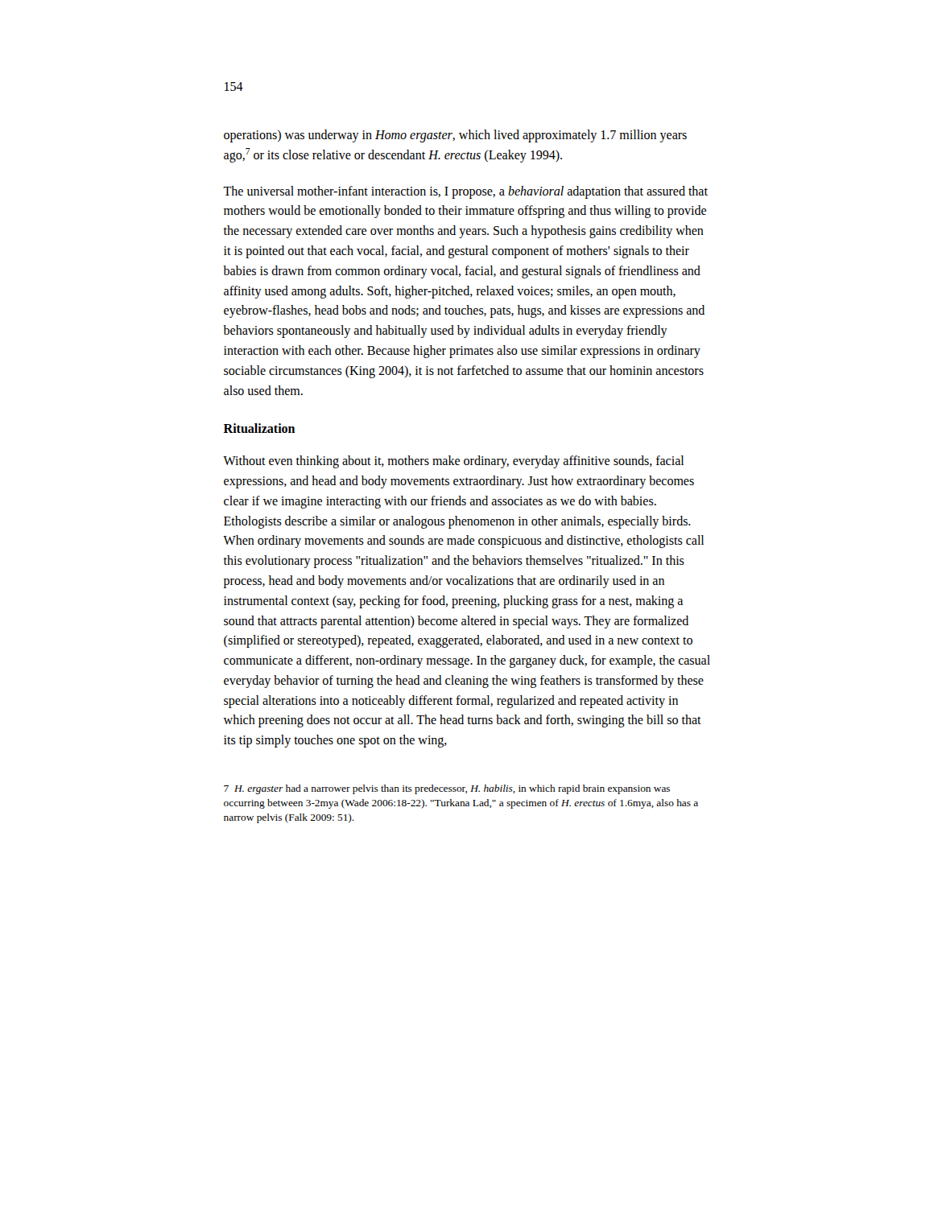154
operations) was underway in Homo ergaster, which lived approximately 1.7 million years ago,7 or its close relative or descendant H. erectus (Leakey 1994).
The universal mother-infant interaction is, I propose, a behavioral adaptation that assured that mothers would be emotionally bonded to their immature offspring and thus willing to provide the necessary extended care over months and years. Such a hypothesis gains credibility when it is pointed out that each vocal, facial, and gestural component of mothers' signals to their babies is drawn from common ordinary vocal, facial, and gestural signals of friendliness and affinity used among adults. Soft, higher-pitched, relaxed voices; smiles, an open mouth, eyebrow-flashes, head bobs and nods; and touches, pats, hugs, and kisses are expressions and behaviors spontaneously and habitually used by individual adults in everyday friendly interaction with each other. Because higher primates also use similar expressions in ordinary sociable circumstances (King 2004), it is not farfetched to assume that our hominin ancestors also used them.
Ritualization
Without even thinking about it, mothers make ordinary, everyday affinitive sounds, facial expressions, and head and body movements extraordinary. Just how extraordinary becomes clear if we imagine interacting with our friends and associates as we do with babies. Ethologists describe a similar or analogous phenomenon in other animals, especially birds. When ordinary movements and sounds are made conspicuous and distinctive, ethologists call this evolutionary process "ritualization" and the behaviors themselves "ritualized." In this process, head and body movements and/or vocalizations that are ordinarily used in an instrumental context (say, pecking for food, preening, plucking grass for a nest, making a sound that attracts parental attention) become altered in special ways. They are formalized (simplified or stereotyped), repeated, exaggerated, elaborated, and used in a new context to communicate a different, non-ordinary message. In the garganey duck, for example, the casual everyday behavior of turning the head and cleaning the wing feathers is transformed by these special alterations into a noticeably different formal, regularized and repeated activity in which preening does not occur at all. The head turns back and forth, swinging the bill so that its tip simply touches one spot on the wing,
7 H. ergaster had a narrower pelvis than its predecessor, H. habilis, in which rapid brain expansion was occurring between 3-2mya (Wade 2006:18-22). "Turkana Lad," a specimen of H. erectus of 1.6mya, also has a narrow pelvis (Falk 2009: 51).